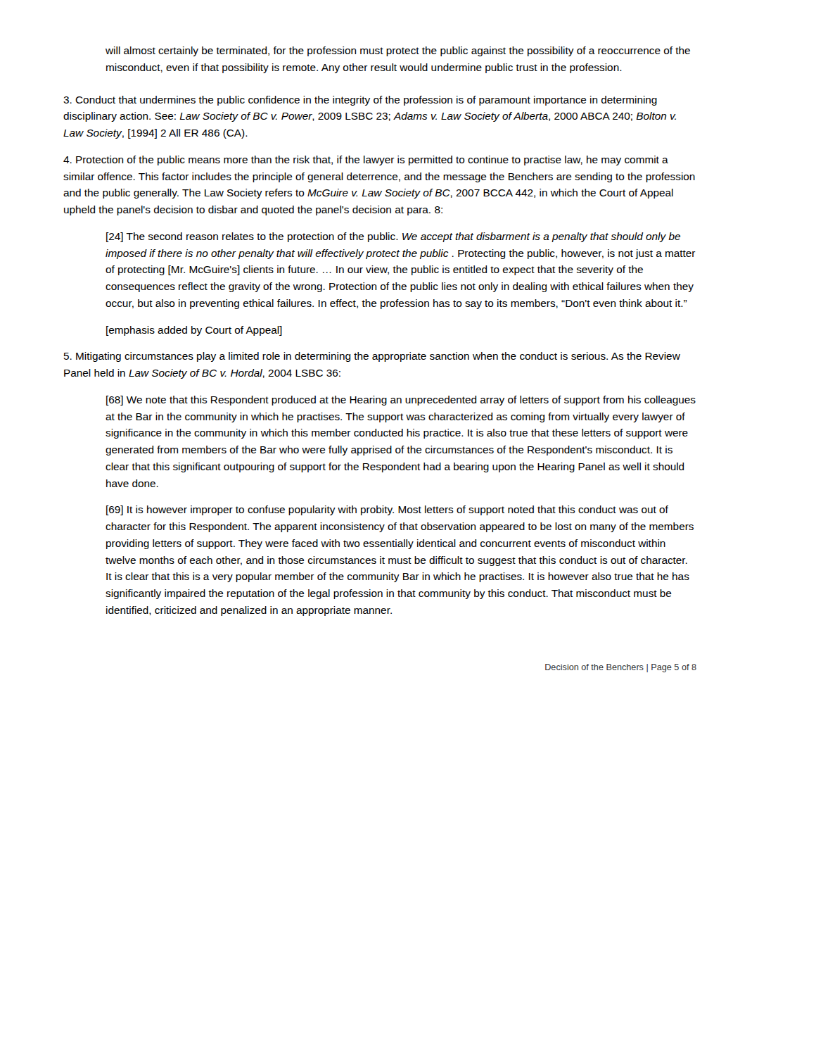will almost certainly be terminated, for the profession must protect the public against the possibility of a reoccurrence of the misconduct, even if that possibility is remote. Any other result would undermine public trust in the profession.
3. Conduct that undermines the public confidence in the integrity of the profession is of paramount importance in determining disciplinary action. See: Law Society of BC v. Power, 2009 LSBC 23; Adams v. Law Society of Alberta, 2000 ABCA 240; Bolton v. Law Society, [1994] 2 All ER 486 (CA).
4. Protection of the public means more than the risk that, if the lawyer is permitted to continue to practise law, he may commit a similar offence. This factor includes the principle of general deterrence, and the message the Benchers are sending to the profession and the public generally. The Law Society refers to McGuire v. Law Society of BC, 2007 BCCA 442, in which the Court of Appeal upheld the panel's decision to disbar and quoted the panel's decision at para. 8:
[24] The second reason relates to the protection of the public. We accept that disbarment is a penalty that should only be imposed if there is no other penalty that will effectively protect the public . Protecting the public, however, is not just a matter of protecting [Mr. McGuire's] clients in future. … In our view, the public is entitled to expect that the severity of the consequences reflect the gravity of the wrong. Protection of the public lies not only in dealing with ethical failures when they occur, but also in preventing ethical failures. In effect, the profession has to say to its members, “Don't even think about it.”
[emphasis added by Court of Appeal]
5. Mitigating circumstances play a limited role in determining the appropriate sanction when the conduct is serious. As the Review Panel held in Law Society of BC v. Hordal, 2004 LSBC 36:
[68] We note that this Respondent produced at the Hearing an unprecedented array of letters of support from his colleagues at the Bar in the community in which he practises. The support was characterized as coming from virtually every lawyer of significance in the community in which this member conducted his practice. It is also true that these letters of support were generated from members of the Bar who were fully apprised of the circumstances of the Respondent's misconduct. It is clear that this significant outpouring of support for the Respondent had a bearing upon the Hearing Panel as well it should have done.
[69] It is however improper to confuse popularity with probity. Most letters of support noted that this conduct was out of character for this Respondent. The apparent inconsistency of that observation appeared to be lost on many of the members providing letters of support. They were faced with two essentially identical and concurrent events of misconduct within twelve months of each other, and in those circumstances it must be difficult to suggest that this conduct is out of character. It is clear that this is a very popular member of the community Bar in which he practises. It is however also true that he has significantly impaired the reputation of the legal profession in that community by this conduct. That misconduct must be identified, criticized and penalized in an appropriate manner.
Decision of the Benchers | Page 5 of 8